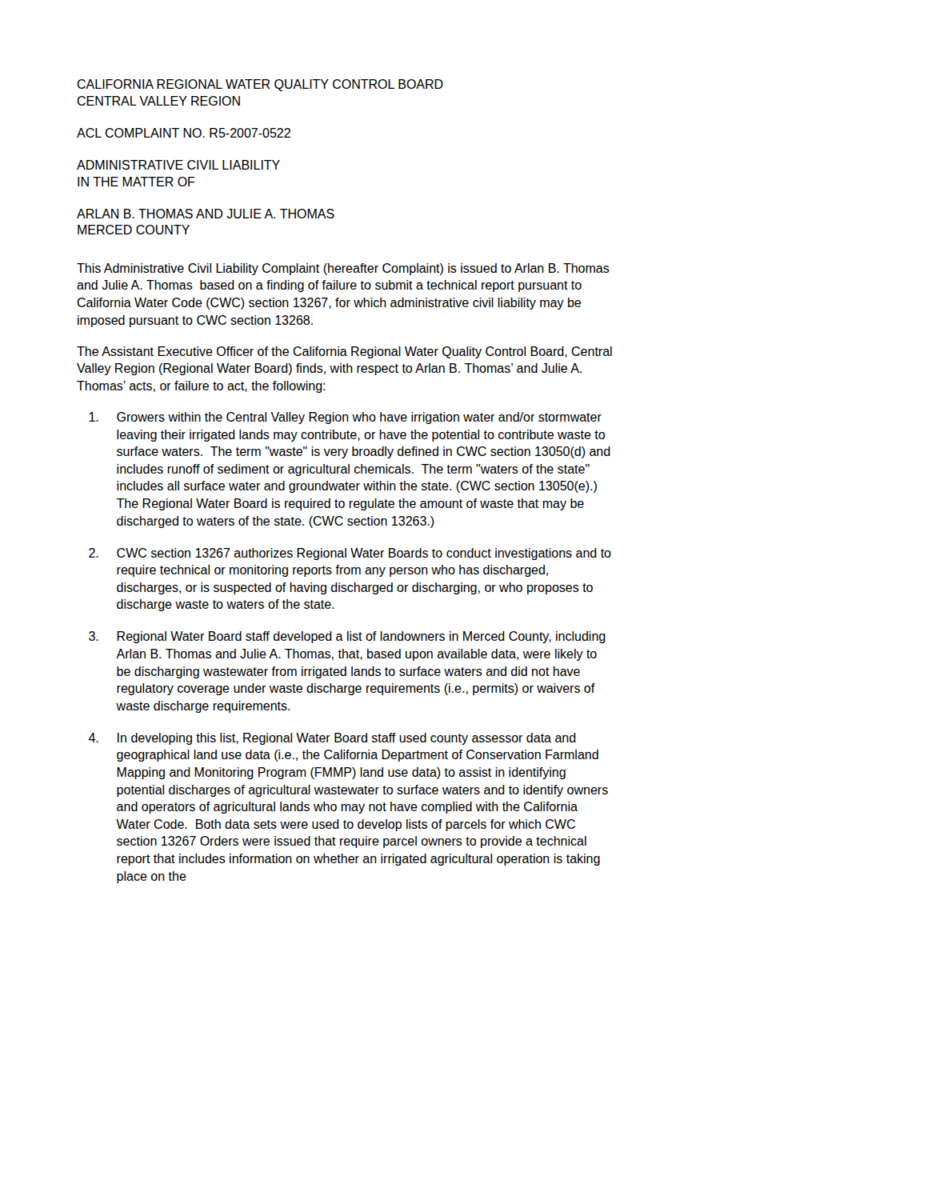CALIFORNIA REGIONAL WATER QUALITY CONTROL BOARD
CENTRAL VALLEY REGION
ACL COMPLAINT NO. R5-2007-0522
ADMINISTRATIVE CIVIL LIABILITY
IN THE MATTER OF
ARLAN B. THOMAS AND JULIE A. THOMAS
MERCED COUNTY
This Administrative Civil Liability Complaint (hereafter Complaint) is issued to Arlan B. Thomas and Julie A. Thomas based on a finding of failure to submit a technical report pursuant to California Water Code (CWC) section 13267, for which administrative civil liability may be imposed pursuant to CWC section 13268.
The Assistant Executive Officer of the California Regional Water Quality Control Board, Central Valley Region (Regional Water Board) finds, with respect to Arlan B. Thomas’ and Julie A. Thomas’ acts, or failure to act, the following:
Growers within the Central Valley Region who have irrigation water and/or stormwater leaving their irrigated lands may contribute, or have the potential to contribute waste to surface waters. The term "waste" is very broadly defined in CWC section 13050(d) and includes runoff of sediment or agricultural chemicals. The term "waters of the state" includes all surface water and groundwater within the state. (CWC section 13050(e).) The Regional Water Board is required to regulate the amount of waste that may be discharged to waters of the state. (CWC section 13263.)
CWC section 13267 authorizes Regional Water Boards to conduct investigations and to require technical or monitoring reports from any person who has discharged, discharges, or is suspected of having discharged or discharging, or who proposes to discharge waste to waters of the state.
Regional Water Board staff developed a list of landowners in Merced County, including Arlan B. Thomas and Julie A. Thomas, that, based upon available data, were likely to be discharging wastewater from irrigated lands to surface waters and did not have regulatory coverage under waste discharge requirements (i.e., permits) or waivers of waste discharge requirements.
In developing this list, Regional Water Board staff used county assessor data and geographical land use data (i.e., the California Department of Conservation Farmland Mapping and Monitoring Program (FMMP) land use data) to assist in identifying potential discharges of agricultural wastewater to surface waters and to identify owners and operators of agricultural lands who may not have complied with the California Water Code. Both data sets were used to develop lists of parcels for which CWC section 13267 Orders were issued that require parcel owners to provide a technical report that includes information on whether an irrigated agricultural operation is taking place on the